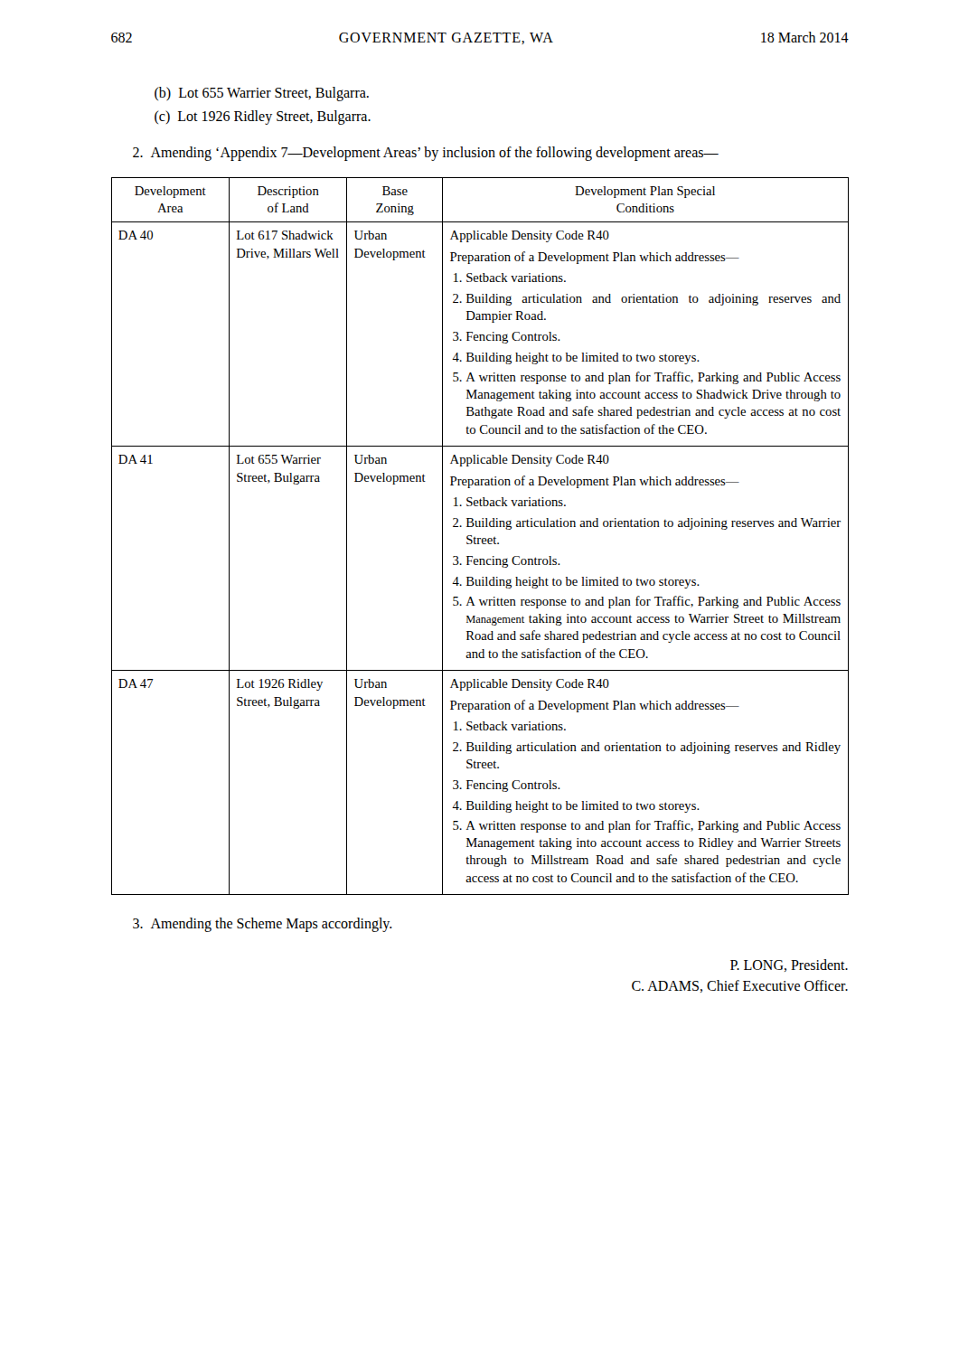682 GOVERNMENT GAZETTE, WA 18 March 2014
(b) Lot 655 Warrier Street, Bulgarra.
(c) Lot 1926 Ridley Street, Bulgarra.
2. Amending ‘Appendix 7—Development Areas’ by inclusion of the following development areas—
| Development Area | Description of Land | Base Zoning | Development Plan Special Conditions |
| --- | --- | --- | --- |
| DA 40 | Lot 617 Shadwick Drive, Millars Well | Urban Development | Applicable Density Code R40 Preparation of a Development Plan which addresses— Setback variations. Building articulation and orientation to adjoining reserves and Dampier Road. Fencing Controls. Building height to be limited to two storeys. A written response to and plan for Traffic, Parking and Public Access Management taking into account access to Shadwick Drive through to Bathgate Road and safe shared pedestrian and cycle access at no cost to Council and to the satisfaction of the CEO. |
| DA 41 | Lot 655 Warrier Street, Bulgarra | Urban Development | Applicable Density Code R40 Preparation of a Development Plan which addresses— Setback variations. Building articulation and orientation to adjoining reserves and Warrier Street. Fencing Controls. Building height to be limited to two storeys. A written response to and plan for Traffic, Parking and Public Access Management taking into account access to Warrier Street to Millstream Road and safe shared pedestrian and cycle access at no cost to Council and to the satisfaction of the CEO. |
| DA 47 | Lot 1926 Ridley Street, Bulgarra | Urban Development | Applicable Density Code R40 Preparation of a Development Plan which addresses— Setback variations. Building articulation and orientation to adjoining reserves and Ridley Street. Fencing Controls. Building height to be limited to two storeys. A written response to and plan for Traffic, Parking and Public Access Management taking into account access to Ridley and Warrier Streets through to Millstream Road and safe shared pedestrian and cycle access at no cost to Council and to the satisfaction of the CEO. |
3. Amending the Scheme Maps accordingly.
P. LONG, President.
C. ADAMS, Chief Executive Officer.